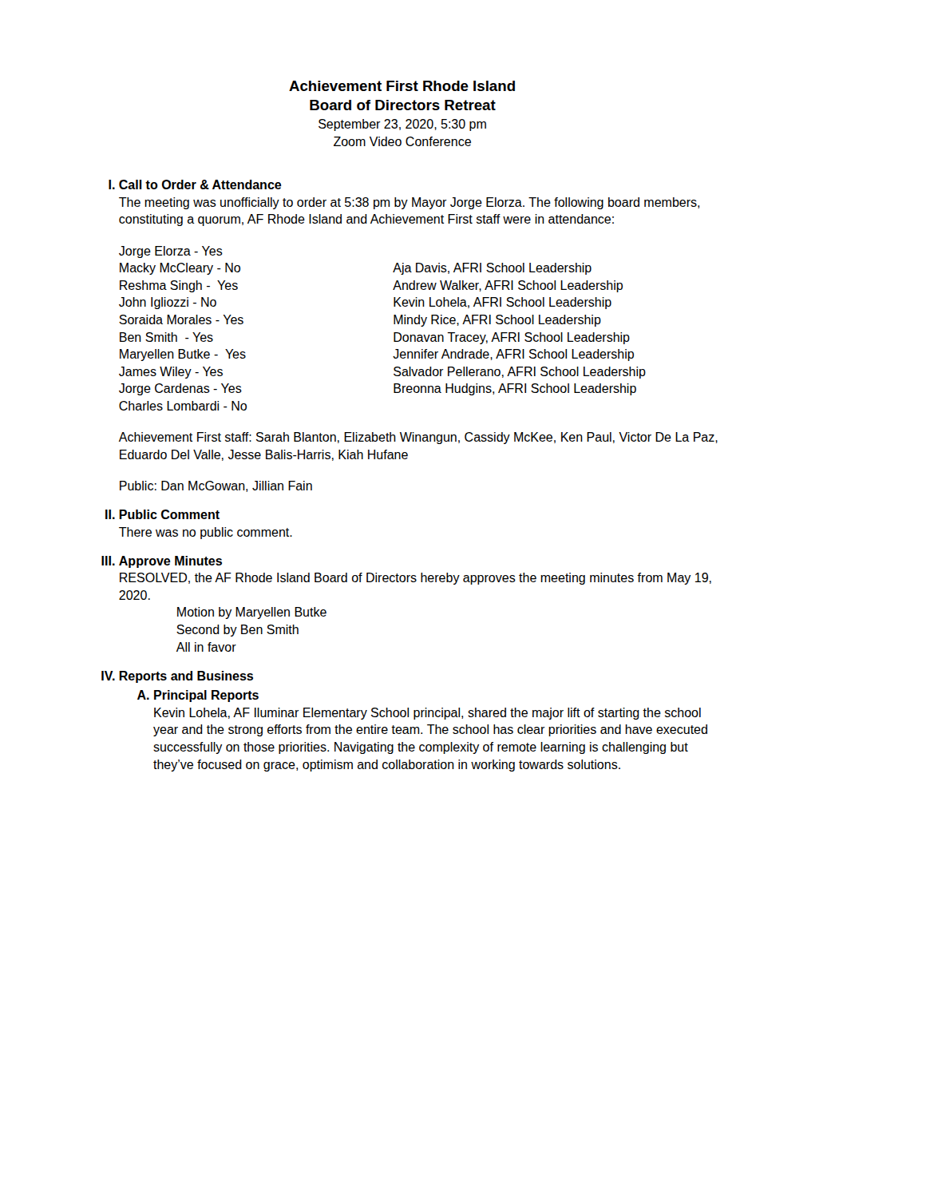Achievement First Rhode Island
Board of Directors Retreat
September 23, 2020, 5:30 pm
Zoom Video Conference
Call to Order & Attendance
The meeting was unofficially to order at 5:38 pm by Mayor Jorge Elorza. The following board members, constituting a quorum, AF Rhode Island and Achievement First staff were in attendance:
| Jorge Elorza - Yes | |
| Macky McCleary - No | Aja Davis, AFRI School Leadership |
| Reshma Singh - Yes | Andrew Walker, AFRI School Leadership |
| John Igliozzi - No | Kevin Lohela, AFRI School Leadership |
| Soraida Morales - Yes | Mindy Rice, AFRI School Leadership |
| Ben Smith - Yes | Donavan Tracey, AFRI School Leadership |
| Maryellen Butke - Yes | Jennifer Andrade, AFRI School Leadership |
| James Wiley - Yes | Salvador Pellerano, AFRI School Leadership |
| Jorge Cardenas - Yes | Breonna Hudgins, AFRI School Leadership |
| Charles Lombardi - No | |
Achievement First staff: Sarah Blanton, Elizabeth Winangun, Cassidy McKee, Ken Paul, Victor De La Paz, Eduardo Del Valle, Jesse Balis-Harris, Kiah Hufane
Public: Dan McGowan, Jillian Fain
Public Comment
There was no public comment.
Approve Minutes
RESOLVED, the AF Rhode Island Board of Directors hereby approves the meeting minutes from May 19, 2020.
Motion by Maryellen Butke
Second by Ben Smith
All in favor
Reports and Business
Principal Reports
Kevin Lohela, AF Iluminar Elementary School principal, shared the major lift of starting the school year and the strong efforts from the entire team. The school has clear priorities and have executed successfully on those priorities. Navigating the complexity of remote learning is challenging but they’ve focused on grace, optimism and collaboration in working towards solutions.